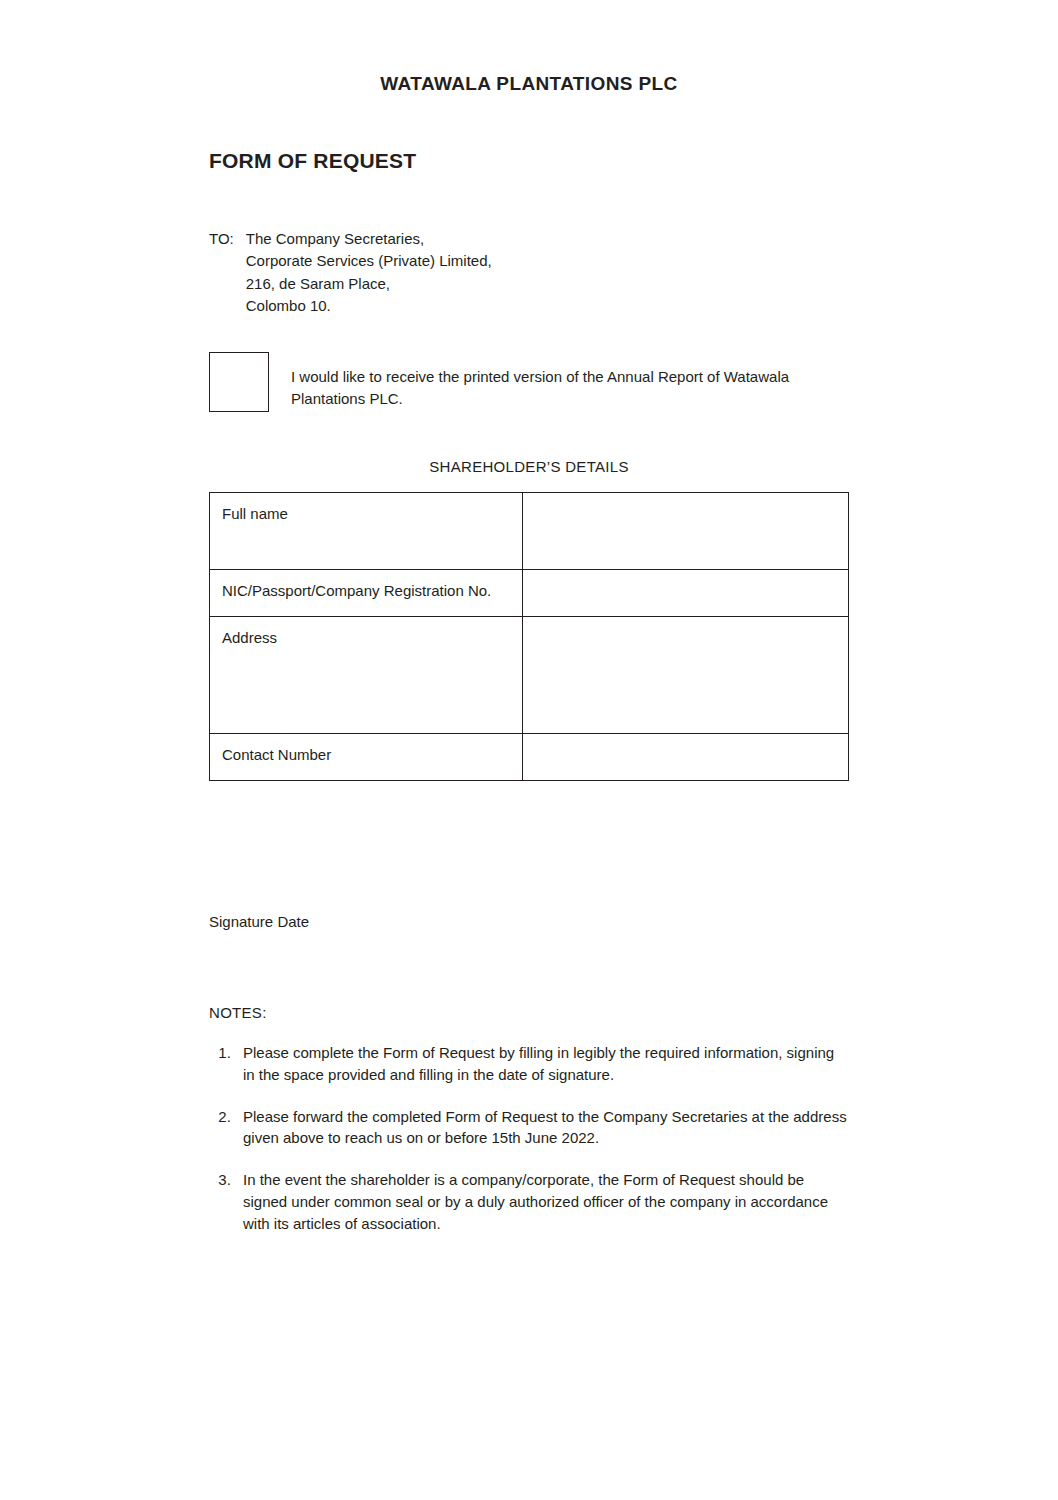WATAWALA PLANTATIONS PLC
FORM OF REQUEST
| TO: | The Company Secretaries, Corporate Services (Private) Limited, 216, de Saram Place, Colombo 10. |
I would like to receive the printed version of the Annual Report of Watawala Plantations PLC.
SHAREHOLDER’S DETAILS
| Full name | |
| NIC/Passport/Company Registration No. | |
| Address | |
| Contact Number | |
Signature Date
NOTES:
Please complete the Form of Request by filling in legibly the required information, signing in the space provided and filling in the date of signature.
Please forward the completed Form of Request to the Company Secretaries at the address given above to reach us on or before 15th June 2022.
In the event the shareholder is a company/corporate, the Form of Request should be signed under common seal or by a duly authorized officer of the company in accordance with its articles of association.